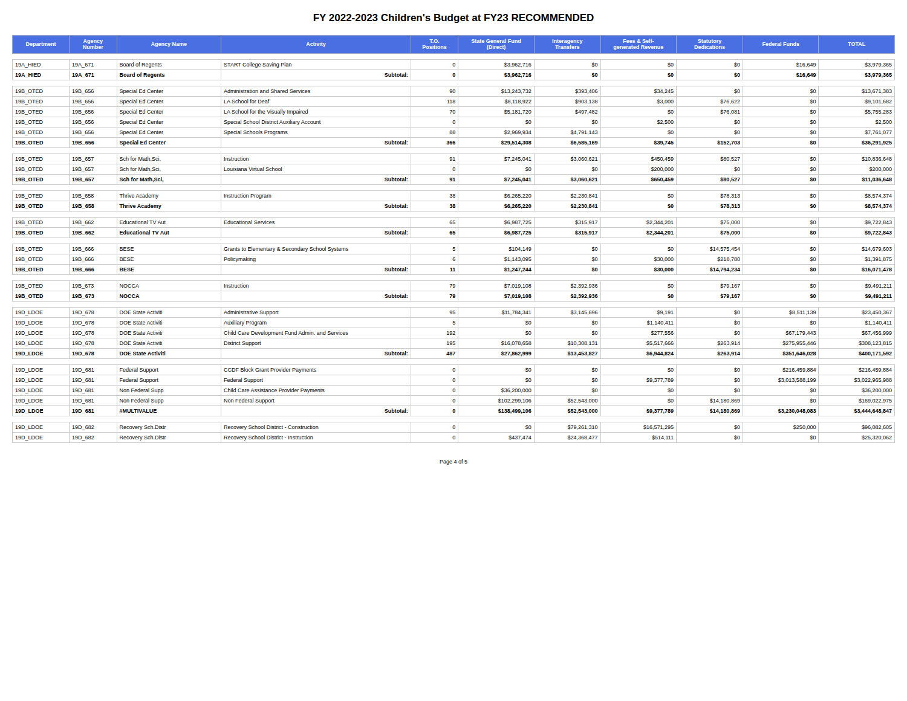FY 2022-2023 Children's Budget at FY23 RECOMMENDED
| Department | Agency Number | Agency Name | Activity | T.O. Positions | State General Fund (Direct) | Interagency Transfers | Fees & Self- generated Revenue | Statutory Dedications | Federal Funds | TOTAL |
| --- | --- | --- | --- | --- | --- | --- | --- | --- | --- | --- |
| 19A_HIED | 19A_671 | Board of Regents | START College Saving Plan | 0 | $3,962,716 | $0 | $0 | $0 | $16,649 | $3,979,365 |
| 19A_HIED | 19A_671 | Board of Regents | Subtotal: | 0 | $3,962,716 | $0 | $0 | $0 | $16,649 | $3,979,365 |
| 19B_OTED | 19B_656 | Special Ed Center | Administration and Shared Services | 90 | $13,243,732 | $393,406 | $34,245 | $0 | $0 | $13,671,383 |
| 19B_OTED | 19B_656 | Special Ed Center | LA School for Deaf | 118 | $8,118,922 | $903,138 | $3,000 | $76,622 | $0 | $9,101,682 |
| 19B_OTED | 19B_656 | Special Ed Center | LA School for the Visually Impaired | 70 | $5,181,720 | $497,482 | $0 | $76,081 | $0 | $5,755,283 |
| 19B_OTED | 19B_656 | Special Ed Center | Special School District Auxiliary Account | 0 | $0 | $0 | $2,500 | $0 | $0 | $2,500 |
| 19B_OTED | 19B_656 | Special Ed Center | Special Schools Programs | 88 | $2,969,934 | $4,791,143 | $0 | $0 | $0 | $7,761,077 |
| 19B_OTED | 19B_656 | Special Ed Center | Subtotal: | 366 | $29,514,308 | $6,585,169 | $39,745 | $152,703 | $0 | $36,291,925 |
| 19B_OTED | 19B_657 | Sch for Math,Sci, | Instruction | 91 | $7,245,041 | $3,060,621 | $450,459 | $80,527 | $0 | $10,836,648 |
| 19B_OTED | 19B_657 | Sch for Math,Sci, | Louisiana Virtual School | 0 | $0 | $0 | $200,000 | $0 | $0 | $200,000 |
| 19B_OTED | 19B_657 | Sch for Math,Sci, | Subtotal: | 91 | $7,245,041 | $3,060,621 | $650,459 | $80,527 | $0 | $11,036,648 |
| 19B_OTED | 19B_658 | Thrive Academy | Instruction Program | 38 | $6,265,220 | $2,230,841 | $0 | $78,313 | $0 | $8,574,374 |
| 19B_OTED | 19B_658 | Thrive Academy | Subtotal: | 38 | $6,265,220 | $2,230,841 | $0 | $78,313 | $0 | $8,574,374 |
| 19B_OTED | 19B_662 | Educational TV Aut | Educational Services | 65 | $6,987,725 | $315,917 | $2,344,201 | $75,000 | $0 | $9,722,843 |
| 19B_OTED | 19B_662 | Educational TV Aut | Subtotal: | 65 | $6,987,725 | $315,917 | $2,344,201 | $75,000 | $0 | $9,722,843 |
| 19B_OTED | 19B_666 | BESE | Grants to Elementary & Secondary School Systems | 5 | $104,149 | $0 | $0 | $14,575,454 | $0 | $14,679,603 |
| 19B_OTED | 19B_666 | BESE | Policymaking | 6 | $1,143,095 | $0 | $30,000 | $218,780 | $0 | $1,391,875 |
| 19B_OTED | 19B_666 | BESE | Subtotal: | 11 | $1,247,244 | $0 | $30,000 | $14,794,234 | $0 | $16,071,478 |
| 19B_OTED | 19B_673 | NOCCA | Instruction | 79 | $7,019,108 | $2,392,936 | $0 | $79,167 | $0 | $9,491,211 |
| 19B_OTED | 19B_673 | NOCCA | Subtotal: | 79 | $7,019,108 | $2,392,936 | $0 | $79,167 | $0 | $9,491,211 |
| 19D_LDOE | 19D_678 | DOE State Activiti | Administrative Support | 95 | $11,784,341 | $3,145,696 | $9,191 | $0 | $8,511,139 | $23,450,367 |
| 19D_LDOE | 19D_678 | DOE State Activiti | Auxiliary Program | 5 | $0 | $0 | $1,140,411 | $0 | $0 | $1,140,411 |
| 19D_LDOE | 19D_678 | DOE State Activiti | Child Care Development Fund Admin. and Services | 192 | $0 | $0 | $277,556 | $0 | $67,179,443 | $67,456,999 |
| 19D_LDOE | 19D_678 | DOE State Activiti | District Support | 195 | $16,078,658 | $10,308,131 | $5,517,666 | $263,914 | $275,955,446 | $308,123,815 |
| 19D_LDOE | 19D_678 | DOE State Activiti | Subtotal: | 487 | $27,862,999 | $13,453,827 | $6,944,824 | $263,914 | $351,646,028 | $400,171,592 |
| 19D_LDOE | 19D_681 | Federal Support | CCDF Block Grant Provider Payments | 0 | $0 | $0 | $0 | $0 | $216,459,884 | $216,459,884 |
| 19D_LDOE | 19D_681 | Federal Support | Federal Support | 0 | $0 | $0 | $9,377,789 | $0 | $3,013,588,199 | $3,022,965,988 |
| 19D_LDOE | 19D_681 | Non Federal Supp | Child Care Assistance Provider Payments | 0 | $36,200,000 | $0 | $0 | $0 | $0 | $36,200,000 |
| 19D_LDOE | 19D_681 | Non Federal Supp | Non Federal Support | 0 | $102,299,106 | $52,543,000 | $0 | $14,180,869 | $0 | $169,022,975 |
| 19D_LDOE | 19D_681 | #MULTIVALUE | Subtotal: | 0 | $138,499,106 | $52,543,000 | $9,377,789 | $14,180,869 | $3,230,048,083 | $3,444,648,847 |
| 19D_LDOE | 19D_682 | Recovery Sch.Distr | Recovery School District - Construction | 0 | $0 | $79,261,310 | $16,571,295 | $0 | $250,000 | $96,082,605 |
| 19D_LDOE | 19D_682 | Recovery Sch.Distr | Recovery School District - Instruction | 0 | $437,474 | $24,368,477 | $514,111 | $0 | $0 | $25,320,062 |
Page 4 of 5